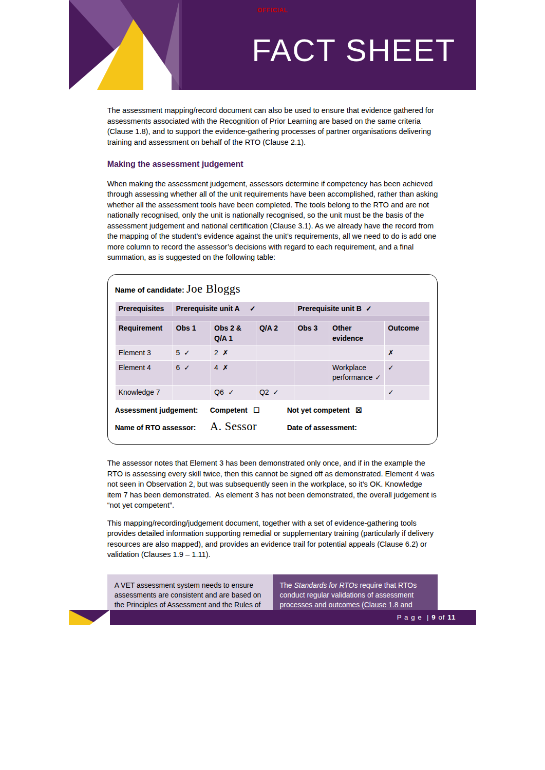OFFICIAL
FACT SHEET
The assessment mapping/record document can also be used to ensure that evidence gathered for assessments associated with the Recognition of Prior Learning are based on the same criteria (Clause 1.8), and to support the evidence-gathering processes of partner organisations delivering training and assessment on behalf of the RTO (Clause 2.1).
Making the assessment judgement
When making the assessment judgement, assessors determine if competency has been achieved through assessing whether all of the unit requirements have been accomplished, rather than asking whether all the assessment tools have been completed. The tools belong to the RTO and are not nationally recognised, only the unit is nationally recognised, so the unit must be the basis of the assessment judgement and national certification (Clause 3.1). As we already have the record from the mapping of the student’s evidence against the unit’s requirements, all we need to do is add one more column to record the assessor’s decisions with regard to each requirement, and a final summation, as is suggested on the following table:
Name of candidate: Joe Bloggs
| Prerequisites | Prerequisite unit A ✓ | Prerequisite unit B ✓ |
| Requirement | Obs 1 | Obs 2 & Q/A 1 | Q/A 2 | Obs 3 | Other evidence | Outcome |
| Element 3 | 5 ✓ | 2 ✗ | | | | ✗ |
| Element 4 | 6 ✓ | 4 ✗ | | | Workplace performance ✓ | ✓ |
| Knowledge 7 | | Q6 ✓ | Q2 ✓ | | | ✓ |
Assessment judgement: Competent ☐Not yet competent ☒
Name of RTO assessor: A. Sessor Date of assessment:
The assessor notes that Element 3 has been demonstrated only once, and if in the example the RTO is assessing every skill twice, then this cannot be signed off as demonstrated. Element 4 was not seen in Observation 2, but was subsequently seen in the workplace, so it’s OK. Knowledge item 7 has been demonstrated. As element 3 has not been demonstrated, the overall judgement is “not yet competent”.
This mapping/recording/judgement document, together with a set of evidence-gathering tools provides detailed information supporting remedial or supplementary training (particularly if delivery resources are also mapped), and provides an evidence trail for potential appeals (Clause 6.2) or validation (Clauses 1.9 – 1.11).
A VET assessment system needs to ensure assessments are consistent and are based on the Principles of Assessment and the Rules of Evidence (Clause 1.8).
The Standards for RTOs require that RTOs conduct regular validations of assessment processes and outcomes (Clause 1.8 and Clauses 1.9 – 1.11).
P a g e | 9 of 11